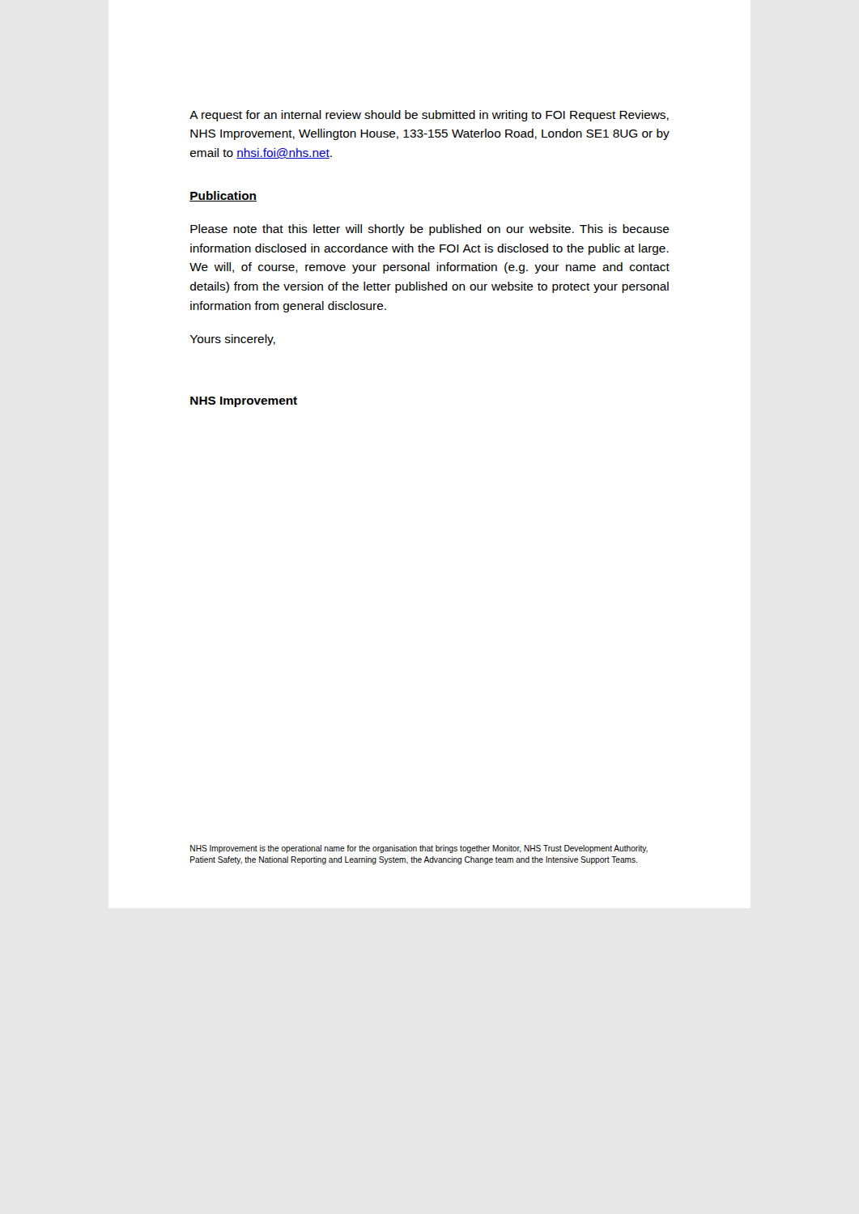A request for an internal review should be submitted in writing to FOI Request Reviews, NHS Improvement, Wellington House, 133-155 Waterloo Road, London SE1 8UG or by email to nhsi.foi@nhs.net.
Publication
Please note that this letter will shortly be published on our website. This is because information disclosed in accordance with the FOI Act is disclosed to the public at large. We will, of course, remove your personal information (e.g. your name and contact details) from the version of the letter published on our website to protect your personal information from general disclosure.
Yours sincerely,
NHS Improvement
NHS Improvement is the operational name for the organisation that brings together Monitor, NHS Trust Development Authority, Patient Safety, the National Reporting and Learning System, the Advancing Change team and the Intensive Support Teams.